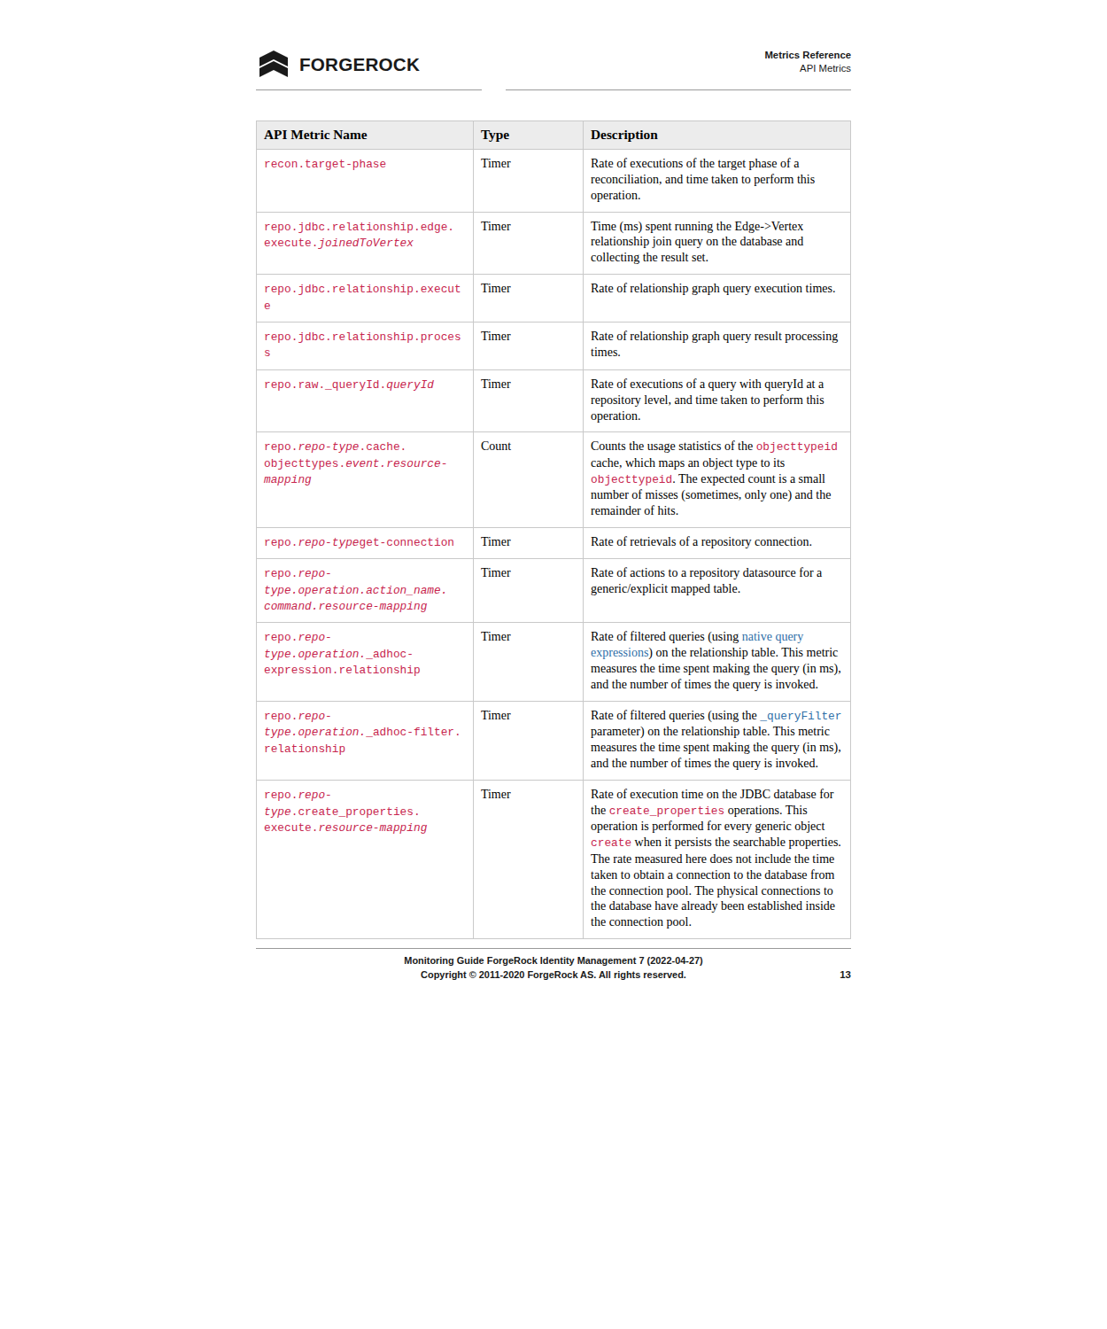FORGEROCK
Metrics Reference
API Metrics
| API Metric Name | Type | Description |
| --- | --- | --- |
| recon.target-phase | Timer | Rate of executions of the target phase of a reconciliation, and time taken to perform this operation. |
| repo.jdbc.relationship.edge. execute. joinedToVertex | Timer | Time (ms) spent running the Edge->Vertex relationship join query on the database and collecting the result set. |
| repo.jdbc.relationship.execute | Timer | Rate of relationship graph query execution times. |
| repo.jdbc.relationship.process | Timer | Rate of relationship graph query result processing times. |
| repo.raw._queryId. queryId | Timer | Rate of executions of a query with queryId at a repository level, and time taken to perform this operation. |
| repo. repo-type .cache. objecttypes. event.resource-mapping | Count | Counts the usage statistics of the objecttypeid cache, which maps an object type to its objecttypeid . The expected count is a small number of misses (sometimes, only one) and the remainder of hits. |
| repo. repo-type get-connection | Timer | Rate of retrievals of a repository connection. |
| repo. repo-type.operation.action_name. command.resource-mapping | Timer | Rate of actions to a repository datasource for a generic/explicit mapped table. |
| repo. repo-type.operation. _adhoc- expression.relationship | Timer | Rate of filtered queries (using native query expressions ) on the relationship table. This metric measures the time spent making the query (in ms), and the number of times the query is invoked. |
| repo. repo-type.operation. _adhoc-filter. relationship | Timer | Rate of filtered queries (using the _queryFilter parameter) on the relationship table. This metric measures the time spent making the query (in ms), and the number of times the query is invoked. |
| repo. repo-type .create_properties. execute. resource-mapping | Timer | Rate of execution time on the JDBC database for the create_properties operations. This operation is performed for every generic object create when it persists the searchable properties. The rate measured here does not include the time taken to obtain a connection to the database from the connection pool. The physical connections to the database have already been established inside the connection pool. |
Monitoring Guide ForgeRock Identity Management 7 (2022-04-27)
Copyright © 2011-2020 ForgeRock AS. All rights reserved.
13